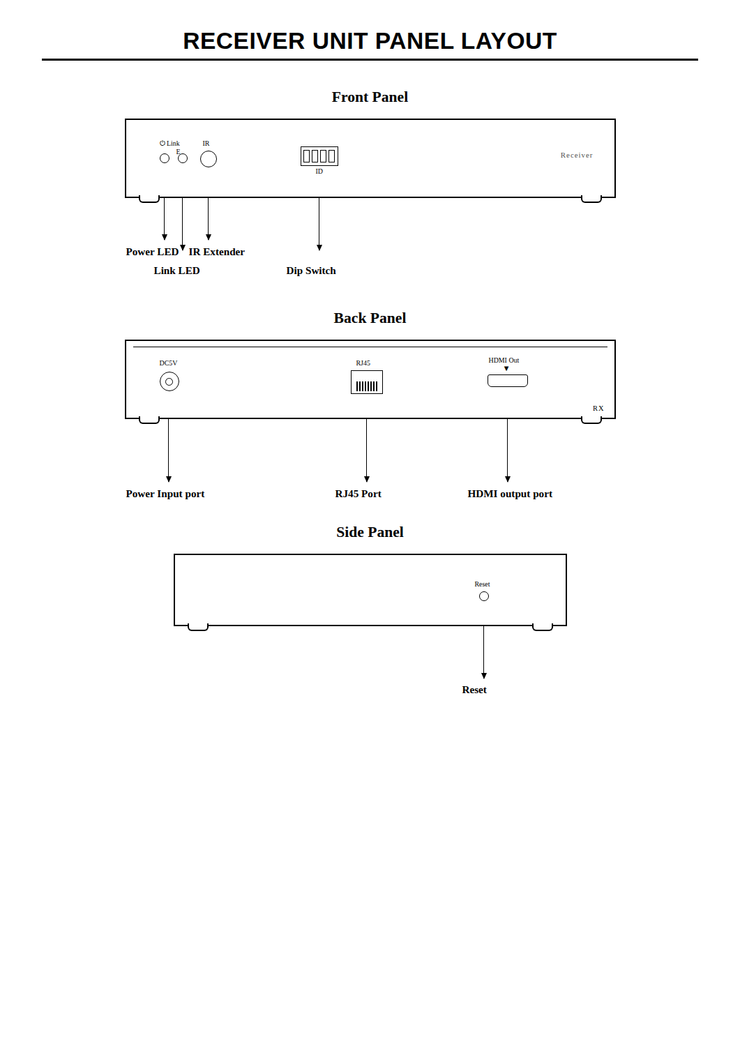RECEIVER UNIT PANEL LAYOUT
Front Panel
⏻ Link IR E
ID Receiver
Power LED Link LED IR Extender Dip Switch
Back Panel
DC5V RJ45
HDMI Out ▼ RX
Power Input port RJ45 Port HDMI output port
Side Panel
Reset
Reset